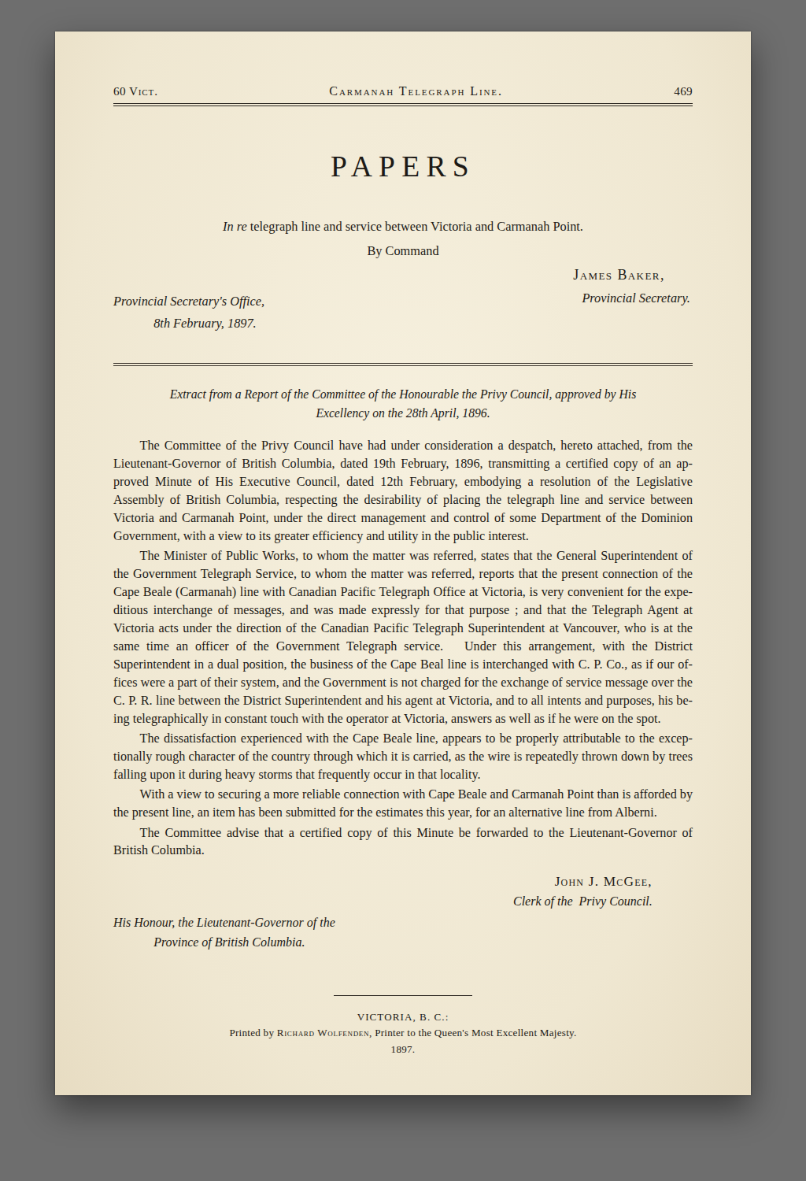60 Vict. Carmanah Telegraph Line. 469
PAPERS
In re telegraph line and service between Victoria and Carmanah Point. By Command James Baker, Provincial Secretary. Provincial Secretary's Office, 8th February, 1897.
Extract from a Report of the Committee of the Honourable the Privy Council, approved by His
Excellency on the 28th April, 1896.
The Committee of the Privy Council have had under consideration a despatch, hereto attached, from the Lieutenant-Governor of British Columbia, dated 19th February, 1896, transmitting a certified copy of an approved Minute of His Executive Council, dated 12th February, embodying a resolution of the Legislative Assembly of British Columbia, respecting the desirability of placing the telegraph line and service between Victoria and Carmanah Point, under the direct management and control of some Department of the Dominion Government, with a view to its greater efficiency and utility in the public interest.
The Minister of Public Works, to whom the matter was referred, states that the General Superintendent of the Government Telegraph Service, to whom the matter was referred, reports that the present connection of the Cape Beale (Carmanah) line with Canadian Pacific Telegraph Office at Victoria, is very convenient for the expeditious interchange of messages, and was made expressly for that purpose ; and that the Telegraph Agent at Victoria acts under the direction of the Canadian Pacific Telegraph Superintendent at Vancouver, who is at the same time an officer of the Government Telegraph service. Under this arrangement, with the District Superintendent in a dual position, the business of the Cape Beal line is interchanged with C. P. Co., as if our offices were a part of their system, and the Government is not charged for the exchange of service message over the C. P. R. line between the District Superintendent and his agent at Victoria, and to all intents and purposes, his being telegraphically in constant touch with the operator at Victoria, answers as well as if he were on the spot.
The dissatisfaction experienced with the Cape Beale line, appears to be properly attributable to the exceptionally rough character of the country through which it is carried, as the wire is repeatedly thrown down by trees falling upon it during heavy storms that frequently occur in that locality.
With a view to securing a more reliable connection with Cape Beale and Carmanah Point than is afforded by the present line, an item has been submitted for the estimates this year, for an alternative line from Alberni.
The Committee advise that a certified copy of this Minute be forwarded to the Lieutenant-Governor of British Columbia.
John J. McGee, Clerk of the Privy Council.
His Honour, the Lieutenant-Governor of the Province of British Columbia.
VICTORIA, B. C.:
Printed by Richard Wolfenden, Printer to the Queen's Most Excellent Majesty.
1897.